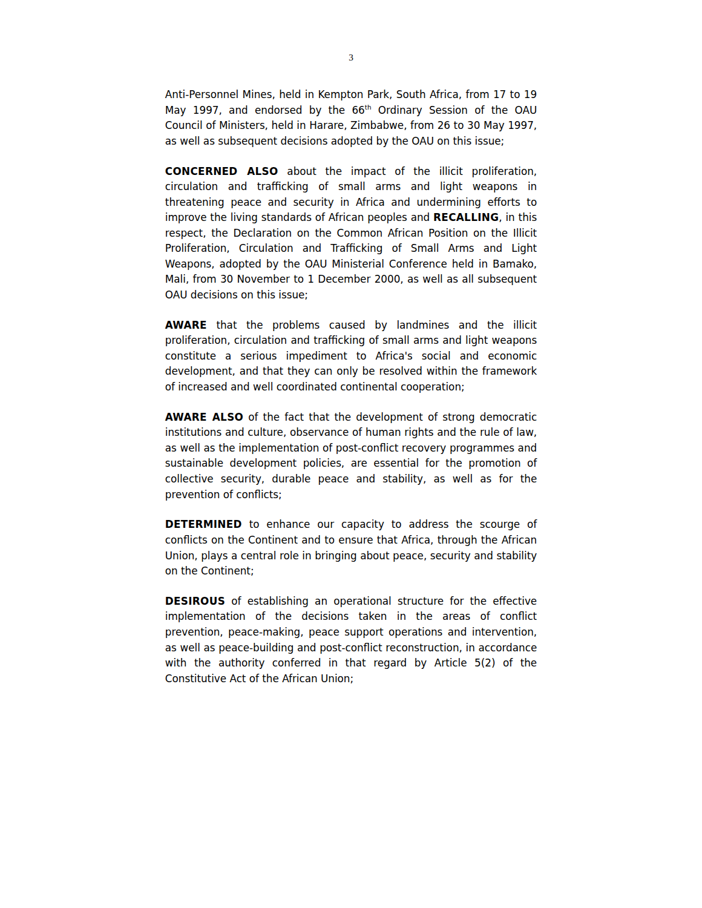3
Anti-Personnel Mines, held in Kempton Park, South Africa, from 17 to 19 May 1997, and endorsed by the 66th Ordinary Session of the OAU Council of Ministers, held in Harare, Zimbabwe, from 26 to 30 May 1997, as well as subsequent decisions adopted by the OAU on this issue;
CONCERNED ALSO about the impact of the illicit proliferation, circulation and trafficking of small arms and light weapons in threatening peace and security in Africa and undermining efforts to improve the living standards of African peoples and RECALLING, in this respect, the Declaration on the Common African Position on the Illicit Proliferation, Circulation and Trafficking of Small Arms and Light Weapons, adopted by the OAU Ministerial Conference held in Bamako, Mali, from 30 November to 1 December 2000, as well as all subsequent OAU decisions on this issue;
AWARE that the problems caused by landmines and the illicit proliferation, circulation and trafficking of small arms and light weapons constitute a serious impediment to Africa's social and economic development, and that they can only be resolved within the framework of increased and well coordinated continental cooperation;
AWARE ALSO of the fact that the development of strong democratic institutions and culture, observance of human rights and the rule of law, as well as the implementation of post-conflict recovery programmes and sustainable development policies, are essential for the promotion of collective security, durable peace and stability, as well as for the prevention of conflicts;
DETERMINED to enhance our capacity to address the scourge of conflicts on the Continent and to ensure that Africa, through the African Union, plays a central role in bringing about peace, security and stability on the Continent;
DESIROUS of establishing an operational structure for the effective implementation of the decisions taken in the areas of conflict prevention, peace-making, peace support operations and intervention, as well as peace-building and post-conflict reconstruction, in accordance with the authority conferred in that regard by Article 5(2) of the Constitutive Act of the African Union;